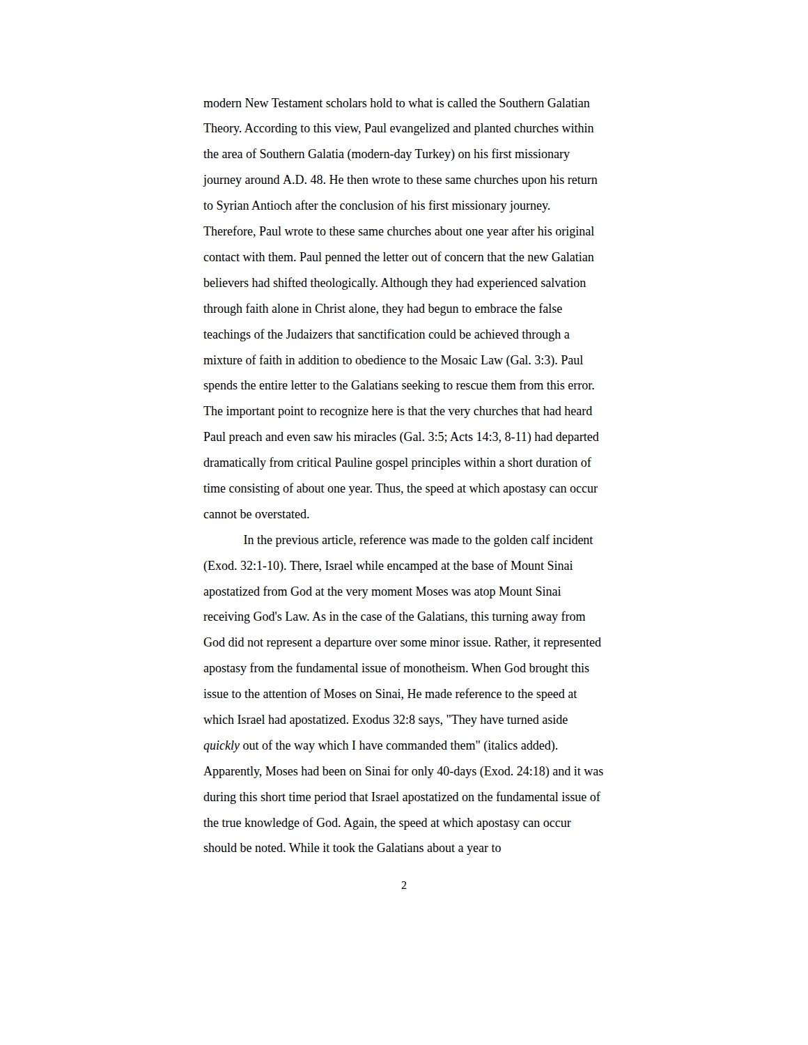modern New Testament scholars hold to what is called the Southern Galatian Theory. According to this view, Paul evangelized and planted churches within the area of Southern Galatia (modern-day Turkey) on his first missionary journey around A.D. 48. He then wrote to these same churches upon his return to Syrian Antioch after the conclusion of his first missionary journey. Therefore, Paul wrote to these same churches about one year after his original contact with them. Paul penned the letter out of concern that the new Galatian believers had shifted theologically. Although they had experienced salvation through faith alone in Christ alone, they had begun to embrace the false teachings of the Judaizers that sanctification could be achieved through a mixture of faith in addition to obedience to the Mosaic Law (Gal. 3:3). Paul spends the entire letter to the Galatians seeking to rescue them from this error. The important point to recognize here is that the very churches that had heard Paul preach and even saw his miracles (Gal. 3:5; Acts 14:3, 8-11) had departed dramatically from critical Pauline gospel principles within a short duration of time consisting of about one year. Thus, the speed at which apostasy can occur cannot be overstated.
In the previous article, reference was made to the golden calf incident (Exod. 32:1-10). There, Israel while encamped at the base of Mount Sinai apostatized from God at the very moment Moses was atop Mount Sinai receiving God's Law. As in the case of the Galatians, this turning away from God did not represent a departure over some minor issue. Rather, it represented apostasy from the fundamental issue of monotheism. When God brought this issue to the attention of Moses on Sinai, He made reference to the speed at which Israel had apostatized. Exodus 32:8 says, "They have turned aside quickly out of the way which I have commanded them" (italics added). Apparently, Moses had been on Sinai for only 40-days (Exod. 24:18) and it was during this short time period that Israel apostatized on the fundamental issue of the true knowledge of God. Again, the speed at which apostasy can occur should be noted. While it took the Galatians about a year to
2